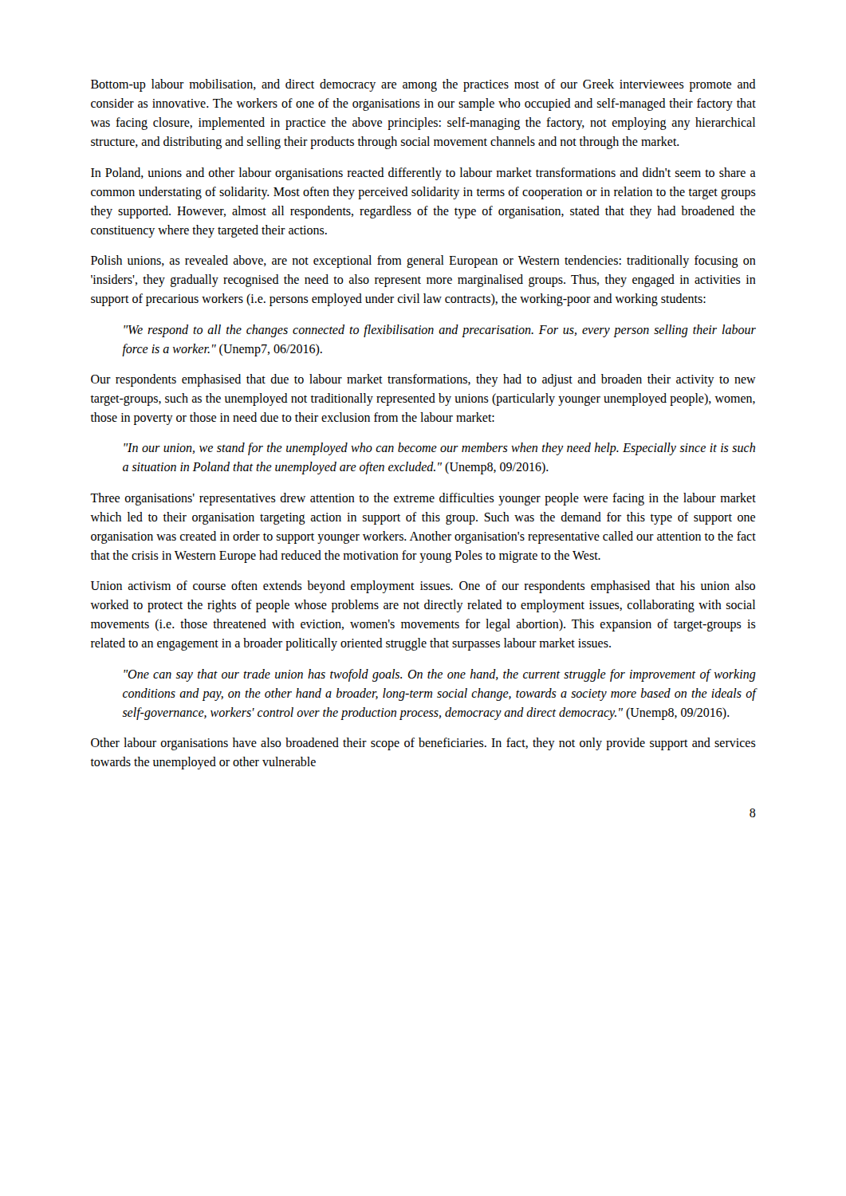Bottom-up labour mobilisation, and direct democracy are among the practices most of our Greek interviewees promote and consider as innovative. The workers of one of the organisations in our sample who occupied and self-managed their factory that was facing closure, implemented in practice the above principles: self-managing the factory, not employing any hierarchical structure, and distributing and selling their products through social movement channels and not through the market.
In Poland, unions and other labour organisations reacted differently to labour market transformations and didn't seem to share a common understating of solidarity. Most often they perceived solidarity in terms of cooperation or in relation to the target groups they supported. However, almost all respondents, regardless of the type of organisation, stated that they had broadened the constituency where they targeted their actions.
Polish unions, as revealed above, are not exceptional from general European or Western tendencies: traditionally focusing on 'insiders', they gradually recognised the need to also represent more marginalised groups. Thus, they engaged in activities in support of precarious workers (i.e. persons employed under civil law contracts), the working-poor and working students:
"We respond to all the changes connected to flexibilisation and precarisation. For us, every person selling their labour force is a worker." (Unemp7, 06/2016).
Our respondents emphasised that due to labour market transformations, they had to adjust and broaden their activity to new target-groups, such as the unemployed not traditionally represented by unions (particularly younger unemployed people), women, those in poverty or those in need due to their exclusion from the labour market:
"In our union, we stand for the unemployed who can become our members when they need help. Especially since it is such a situation in Poland that the unemployed are often excluded." (Unemp8, 09/2016).
Three organisations' representatives drew attention to the extreme difficulties younger people were facing in the labour market which led to their organisation targeting action in support of this group. Such was the demand for this type of support one organisation was created in order to support younger workers. Another organisation's representative called our attention to the fact that the crisis in Western Europe had reduced the motivation for young Poles to migrate to the West.
Union activism of course often extends beyond employment issues. One of our respondents emphasised that his union also worked to protect the rights of people whose problems are not directly related to employment issues, collaborating with social movements (i.e. those threatened with eviction, women's movements for legal abortion). This expansion of target-groups is related to an engagement in a broader politically oriented struggle that surpasses labour market issues.
"One can say that our trade union has twofold goals. On the one hand, the current struggle for improvement of working conditions and pay, on the other hand a broader, long-term social change, towards a society more based on the ideals of self-governance, workers' control over the production process, democracy and direct democracy." (Unemp8, 09/2016).
Other labour organisations have also broadened their scope of beneficiaries. In fact, they not only provide support and services towards the unemployed or other vulnerable
8